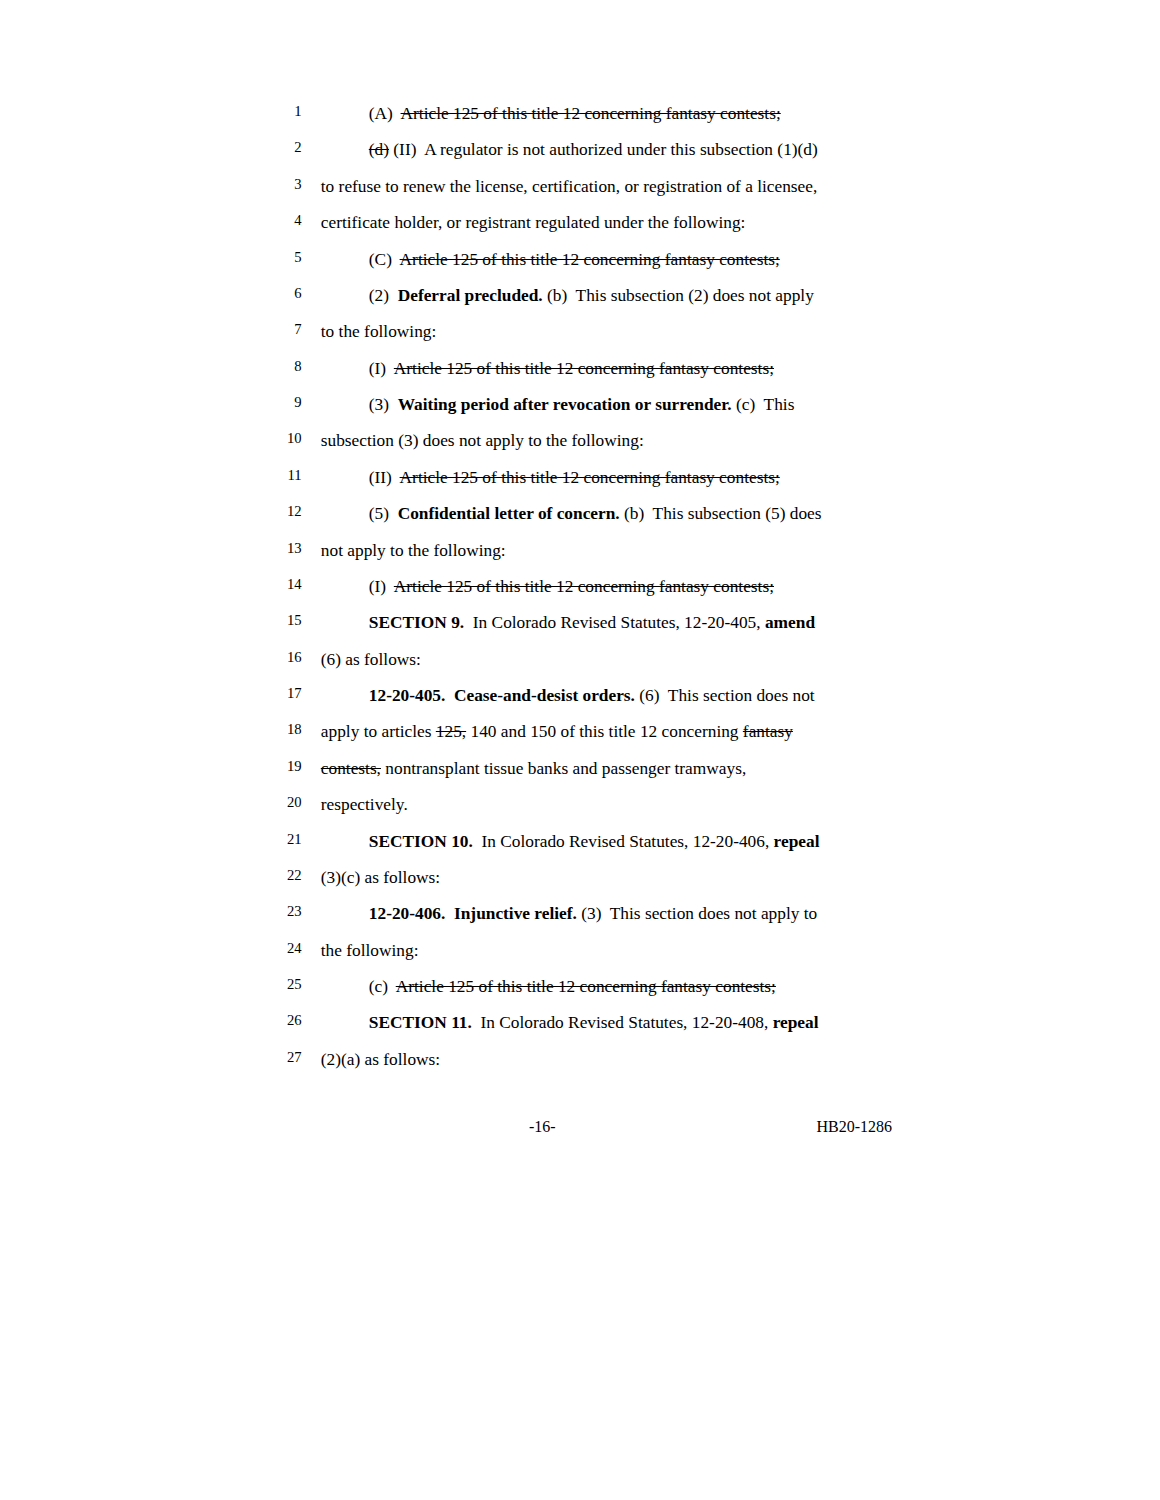(A) Article 125 of this title 12 concerning fantasy contests;
(d) (II) A regulator is not authorized under this subsection (1)(d)
to refuse to renew the license, certification, or registration of a licensee,
certificate holder, or registrant regulated under the following:
(C) Article 125 of this title 12 concerning fantasy contests;
(2) Deferral precluded. (b) This subsection (2) does not apply
to the following:
(I) Article 125 of this title 12 concerning fantasy contests;
(3) Waiting period after revocation or surrender. (c) This
subsection (3) does not apply to the following:
(II) Article 125 of this title 12 concerning fantasy contests;
(5) Confidential letter of concern. (b) This subsection (5) does
not apply to the following:
(I) Article 125 of this title 12 concerning fantasy contests;
SECTION 9. In Colorado Revised Statutes, 12-20-405, amend
(6) as follows:
12-20-405. Cease-and-desist orders. (6) This section does not
apply to articles 125, 140 and 150 of this title 12 concerning fantasy
contests, nontransplant tissue banks and passenger tramways,
respectively.
SECTION 10. In Colorado Revised Statutes, 12-20-406, repeal
(3)(c) as follows:
12-20-406. Injunctive relief. (3) This section does not apply to
the following:
(c) Article 125 of this title 12 concerning fantasy contests;
SECTION 11. In Colorado Revised Statutes, 12-20-408, repeal
(2)(a) as follows:
-16-HB20-1286